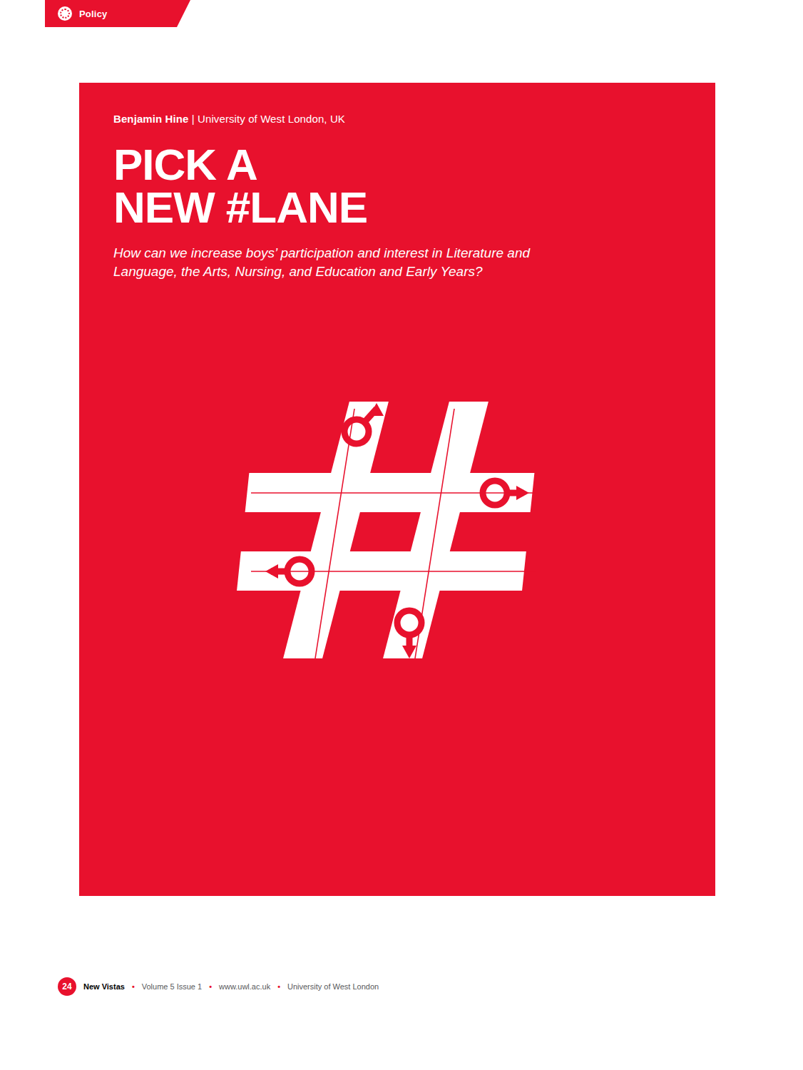Policy
Benjamin Hine | University of West London, UK
Pick aNew #Lane
How can we increase boys’ participation and interest in Literature and Language, the Arts, Nursing, and Education and Early Years?
24 New Vistas • Volume 5 Issue 1 • www.uwl.ac.uk • University of West London